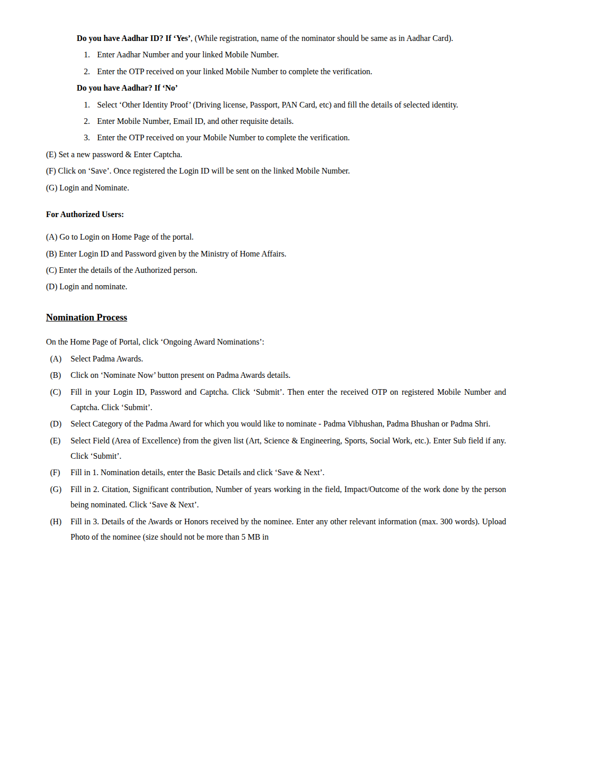Do you have Aadhar ID? If ‘Yes’, (While registration, name of the nominator should be same as in Aadhar Card).
Enter Aadhar Number and your linked Mobile Number.
Enter the OTP received on your linked Mobile Number to complete the verification.
Do you have Aadhar? If ‘No’
Select ‘Other Identity Proof’ (Driving license, Passport, PAN Card, etc) and fill the details of selected identity.
Enter Mobile Number, Email ID, and other requisite details.
Enter the OTP received on your Mobile Number to complete the verification.
(E) Set a new password & Enter Captcha.
(F) Click on ‘Save’. Once registered the Login ID will be sent on the linked Mobile Number.
(G) Login and Nominate.
For Authorized Users:
(A) Go to Login on Home Page of the portal.
(B) Enter Login ID and Password given by the Ministry of Home Affairs.
(C) Enter the details of the Authorized person.
(D) Login and nominate.
Nomination Process
On the Home Page of Portal, click ‘Ongoing Award Nominations’:
Select Padma Awards.
Click on ‘Nominate Now’ button present on Padma Awards details.
Fill in your Login ID, Password and Captcha. Click ‘Submit’. Then enter the received OTP on registered Mobile Number and Captcha. Click ‘Submit’.
Select Category of the Padma Award for which you would like to nominate - Padma Vibhushan, Padma Bhushan or Padma Shri.
Select Field (Area of Excellence) from the given list (Art, Science & Engineering, Sports, Social Work, etc.). Enter Sub field if any. Click ‘Submit’.
Fill in 1. Nomination details, enter the Basic Details and click ‘Save & Next’.
Fill in 2. Citation, Significant contribution, Number of years working in the field, Impact/Outcome of the work done by the person being nominated. Click ‘Save & Next’.
Fill in 3. Details of the Awards or Honors received by the nominee. Enter any other relevant information (max. 300 words). Upload Photo of the nominee (size should not be more than 5 MB in